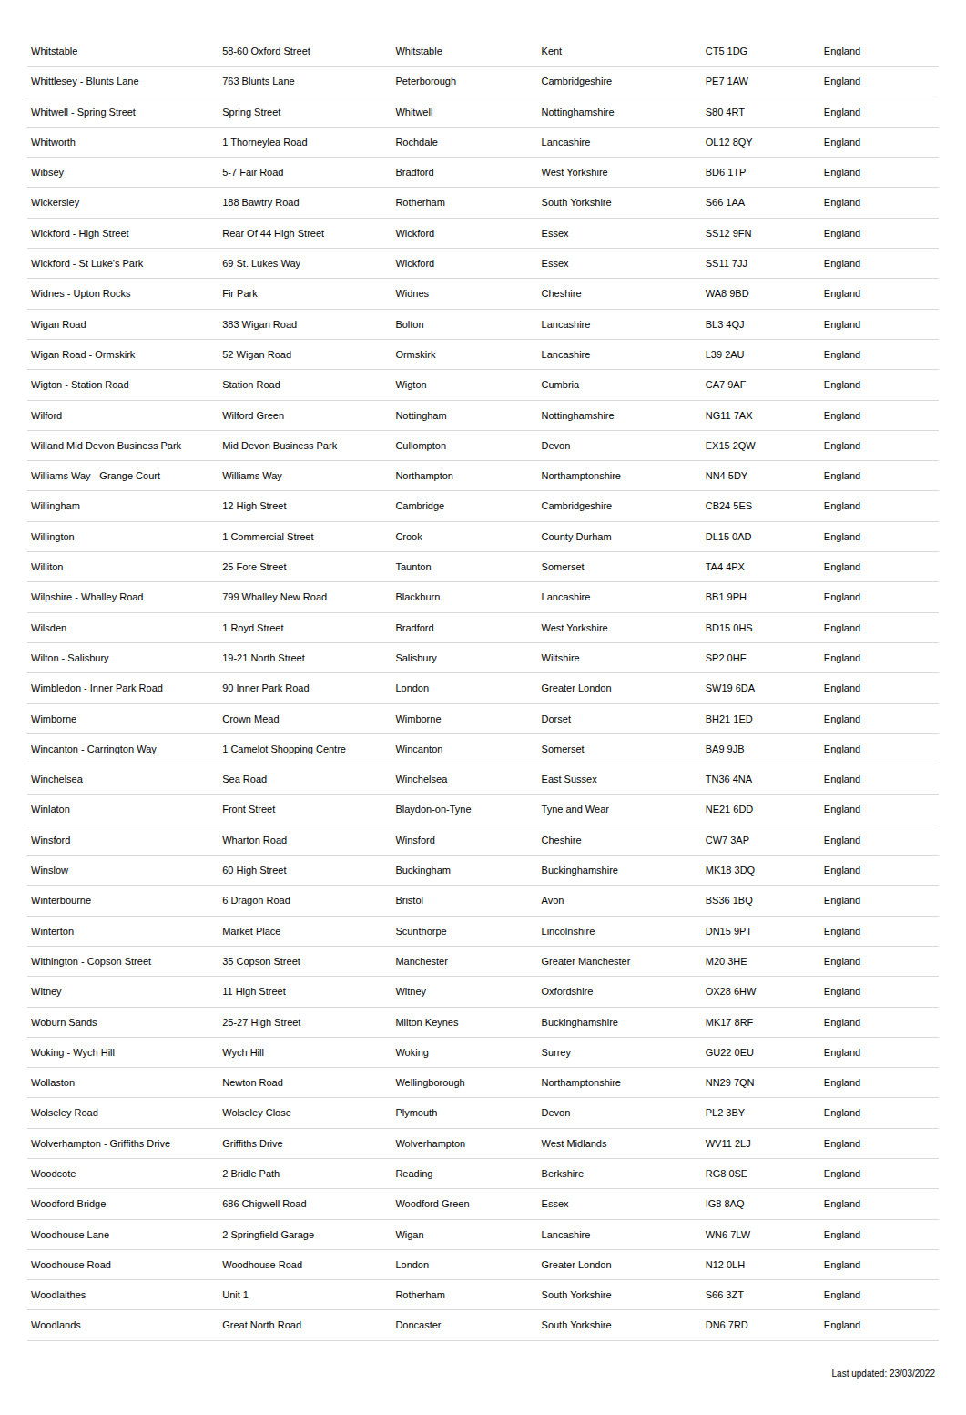| Whitstable | 58-60 Oxford Street | Whitstable | Kent | CT5 1DG | England |
| Whittlesey - Blunts Lane | 763 Blunts Lane | Peterborough | Cambridgeshire | PE7 1AW | England |
| Whitwell - Spring Street | Spring Street | Whitwell | Nottinghamshire | S80 4RT | England |
| Whitworth | 1 Thorneylea Road | Rochdale | Lancashire | OL12 8QY | England |
| Wibsey | 5-7 Fair Road | Bradford | West Yorkshire | BD6 1TP | England |
| Wickersley | 188 Bawtry Road | Rotherham | South Yorkshire | S66 1AA | England |
| Wickford - High Street | Rear Of 44 High Street | Wickford | Essex | SS12 9FN | England |
| Wickford - St Luke's Park | 69 St. Lukes Way | Wickford | Essex | SS11 7JJ | England |
| Widnes - Upton Rocks | Fir Park | Widnes | Cheshire | WA8 9BD | England |
| Wigan Road | 383 Wigan Road | Bolton | Lancashire | BL3 4QJ | England |
| Wigan Road - Ormskirk | 52 Wigan Road | Ormskirk | Lancashire | L39 2AU | England |
| Wigton - Station Road | Station Road | Wigton | Cumbria | CA7 9AF | England |
| Wilford | Wilford Green | Nottingham | Nottinghamshire | NG11 7AX | England |
| Willand Mid Devon Business Park | Mid Devon Business Park | Cullompton | Devon | EX15 2QW | England |
| Williams Way - Grange Court | Williams Way | Northampton | Northamptonshire | NN4 5DY | England |
| Willingham | 12 High Street | Cambridge | Cambridgeshire | CB24 5ES | England |
| Willington | 1 Commercial Street | Crook | County Durham | DL15 0AD | England |
| Williton | 25 Fore Street | Taunton | Somerset | TA4 4PX | England |
| Wilpshire - Whalley Road | 799 Whalley New Road | Blackburn | Lancashire | BB1 9PH | England |
| Wilsden | 1 Royd Street | Bradford | West Yorkshire | BD15 0HS | England |
| Wilton - Salisbury | 19-21 North Street | Salisbury | Wiltshire | SP2 0HE | England |
| Wimbledon - Inner Park Road | 90 Inner Park Road | London | Greater London | SW19 6DA | England |
| Wimborne | Crown Mead | Wimborne | Dorset | BH21 1ED | England |
| Wincanton - Carrington Way | 1 Camelot Shopping Centre | Wincanton | Somerset | BA9 9JB | England |
| Winchelsea | Sea Road | Winchelsea | East Sussex | TN36 4NA | England |
| Winlaton | Front Street | Blaydon-on-Tyne | Tyne and Wear | NE21 6DD | England |
| Winsford | Wharton Road | Winsford | Cheshire | CW7 3AP | England |
| Winslow | 60 High Street | Buckingham | Buckinghamshire | MK18 3DQ | England |
| Winterbourne | 6 Dragon Road | Bristol | Avon | BS36 1BQ | England |
| Winterton | Market Place | Scunthorpe | Lincolnshire | DN15 9PT | England |
| Withington - Copson Street | 35 Copson Street | Manchester | Greater Manchester | M20 3HE | England |
| Witney | 11 High Street | Witney | Oxfordshire | OX28 6HW | England |
| Woburn Sands | 25-27 High Street | Milton Keynes | Buckinghamshire | MK17 8RF | England |
| Woking - Wych Hill | Wych Hill | Woking | Surrey | GU22 0EU | England |
| Wollaston | Newton Road | Wellingborough | Northamptonshire | NN29 7QN | England |
| Wolseley Road | Wolseley Close | Plymouth | Devon | PL2 3BY | England |
| Wolverhampton - Griffiths Drive | Griffiths Drive | Wolverhampton | West Midlands | WV11 2LJ | England |
| Woodcote | 2 Bridle Path | Reading | Berkshire | RG8 0SE | England |
| Woodford Bridge | 686 Chigwell Road | Woodford Green | Essex | IG8 8AQ | England |
| Woodhouse Lane | 2 Springfield Garage | Wigan | Lancashire | WN6 7LW | England |
| Woodhouse Road | Woodhouse Road | London | Greater London | N12 0LH | England |
| Woodlaithes | Unit 1 | Rotherham | South Yorkshire | S66 3ZT | England |
| Woodlands | Great North Road | Doncaster | South Yorkshire | DN6 7RD | England |
Last updated: 23/03/2022